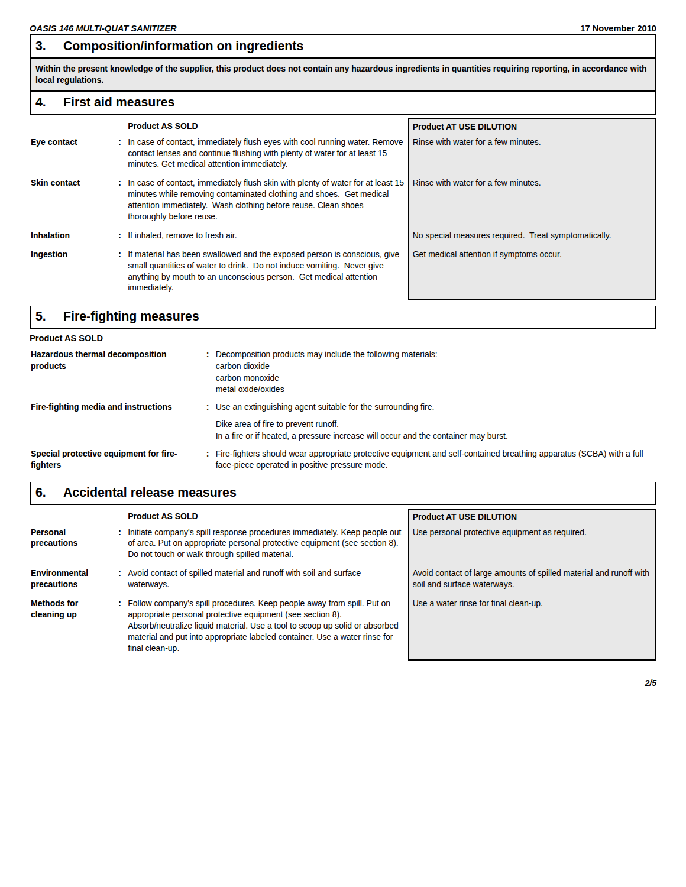OASIS 146 MULTI-QUAT SANITIZER 17 November 2010
3. Composition/information on ingredients
Within the present knowledge of the supplier, this product does not contain any hazardous ingredients in quantities requiring reporting, in accordance with local regulations.
4. First aid measures
| | | Product AS SOLD | Product AT USE DILUTION |
| --- | --- | --- | --- |
| Eye contact | : | In case of contact, immediately flush eyes with cool running water. Remove contact lenses and continue flushing with plenty of water for at least 15 minutes. Get medical attention immediately. | Rinse with water for a few minutes. |
| Skin contact | : | In case of contact, immediately flush skin with plenty of water for at least 15 minutes while removing contaminated clothing and shoes. Get medical attention immediately. Wash clothing before reuse. Clean shoes thoroughly before reuse. | Rinse with water for a few minutes. |
| Inhalation | : | If inhaled, remove to fresh air. | No special measures required. Treat symptomatically. |
| Ingestion | : | If material has been swallowed and the exposed person is conscious, give small quantities of water to drink. Do not induce vomiting. Never give anything by mouth to an unconscious person. Get medical attention immediately. | Get medical attention if symptoms occur. |
5. Fire-fighting measures
Product AS SOLD
| Hazardous thermal decomposition products | : | Decomposition products may include the following materials: carbon dioxide carbon monoxide metal oxide/oxides |
| Fire-fighting media and instructions | : | Use an extinguishing agent suitable for the surrounding fire. Dike area of fire to prevent runoff. In a fire or if heated, a pressure increase will occur and the container may burst. |
| Special protective equipment for fire-fighters | : | Fire-fighters should wear appropriate protective equipment and self-contained breathing apparatus (SCBA) with a full face-piece operated in positive pressure mode. |
6. Accidental release measures
| | | Product AS SOLD | Product AT USE DILUTION |
| --- | --- | --- | --- |
| Personal precautions | : | Initiate company's spill response procedures immediately. Keep people out of area. Put on appropriate personal protective equipment (see section 8). Do not touch or walk through spilled material. | Use personal protective equipment as required. |
| Environmental precautions | : | Avoid contact of spilled material and runoff with soil and surface waterways. | Avoid contact of large amounts of spilled material and runoff with soil and surface waterways. |
| Methods for cleaning up | : | Follow company's spill procedures. Keep people away from spill. Put on appropriate personal protective equipment (see section 8). Absorb/neutralize liquid material. Use a tool to scoop up solid or absorbed material and put into appropriate labeled container. Use a water rinse for final clean-up. | Use a water rinse for final clean-up. |
2/5